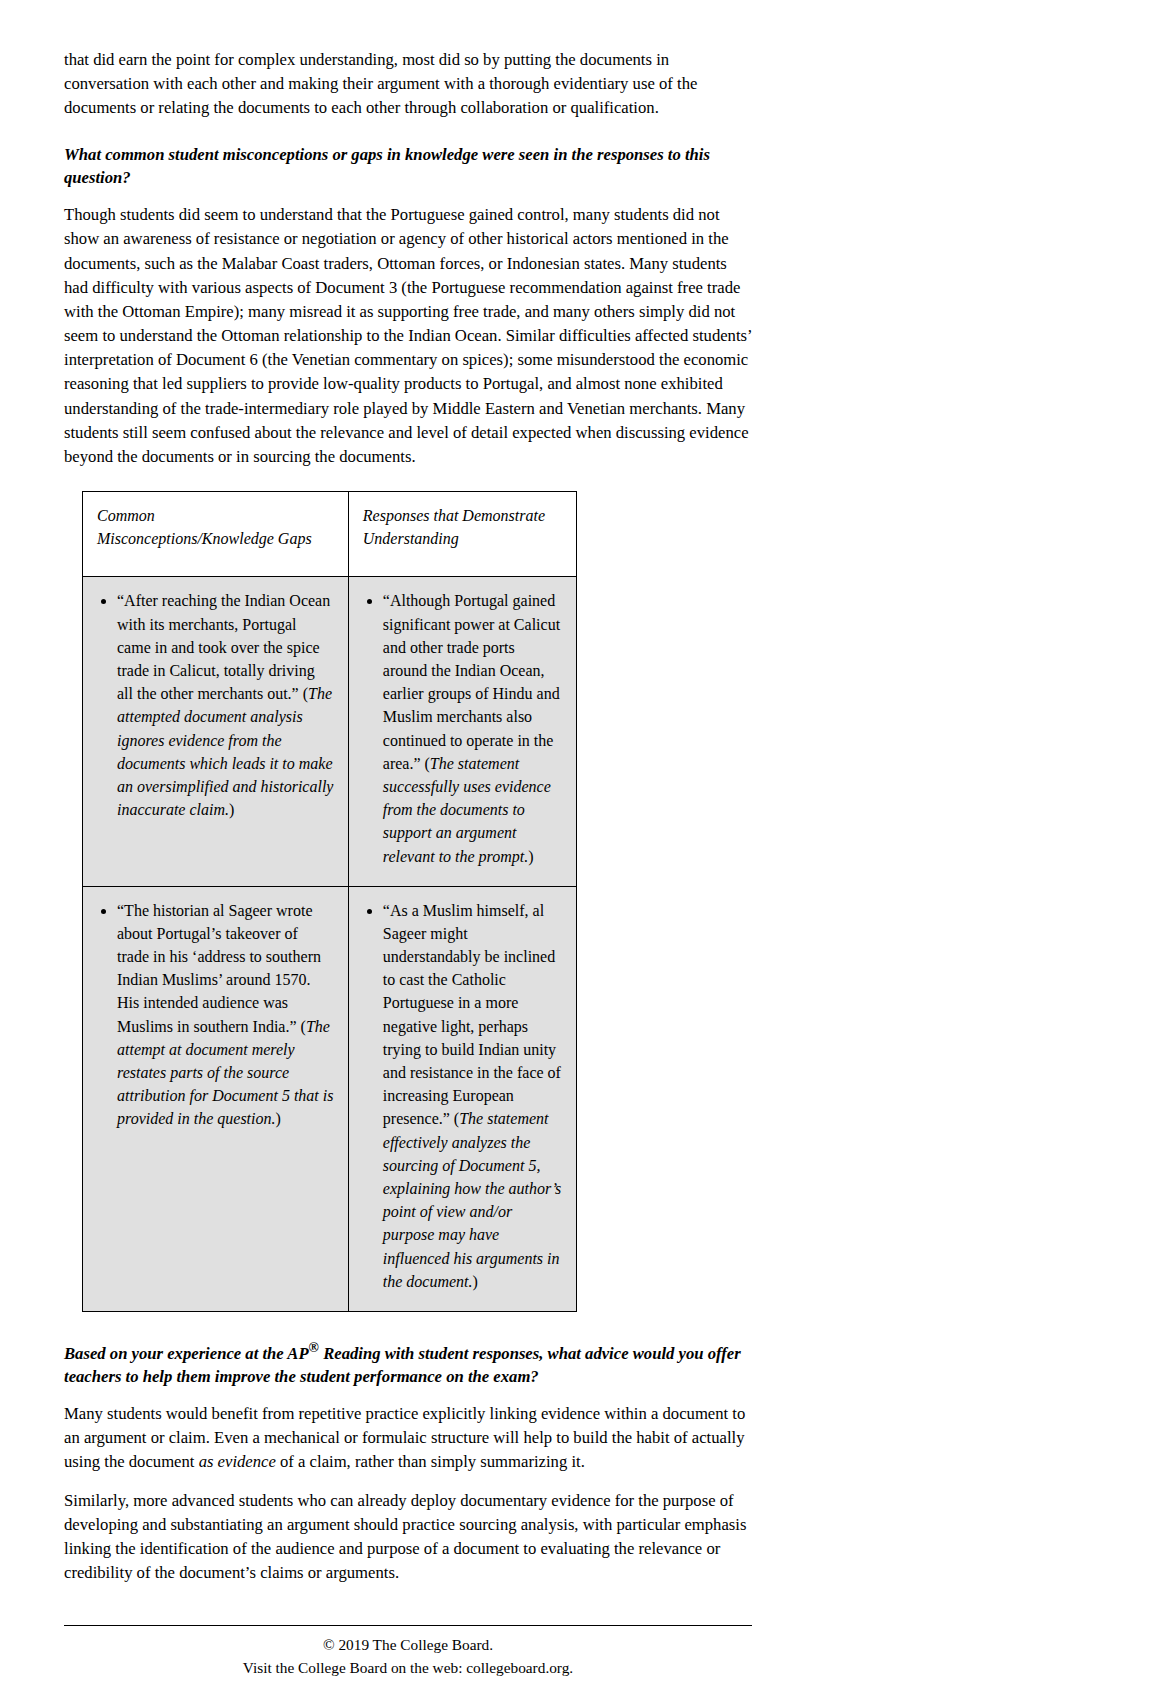that did earn the point for complex understanding, most did so by putting the documents in conversation with each other and making their argument with a thorough evidentiary use of the documents or relating the documents to each other through collaboration or qualification.
What common student misconceptions or gaps in knowledge were seen in the responses to this question?
Though students did seem to understand that the Portuguese gained control, many students did not show an awareness of resistance or negotiation or agency of other historical actors mentioned in the documents, such as the Malabar Coast traders, Ottoman forces, or Indonesian states. Many students had difficulty with various aspects of Document 3 (the Portuguese recommendation against free trade with the Ottoman Empire); many misread it as supporting free trade, and many others simply did not seem to understand the Ottoman relationship to the Indian Ocean. Similar difficulties affected students’ interpretation of Document 6 (the Venetian commentary on spices); some misunderstood the economic reasoning that led suppliers to provide low-quality products to Portugal, and almost none exhibited understanding of the trade-intermediary role played by Middle Eastern and Venetian merchants. Many students still seem confused about the relevance and level of detail expected when discussing evidence beyond the documents or in sourcing the documents.
| Common Misconceptions/Knowledge Gaps | Responses that Demonstrate Understanding |
| “After reaching the Indian Ocean with its merchants, Portugal came in and took over the spice trade in Calicut, totally driving all the other merchants out.” ( The attempted document analysis ignores evidence from the documents which leads it to make an oversimplified and historically inaccurate claim. ) | “Although Portugal gained significant power at Calicut and other trade ports around the Indian Ocean, earlier groups of Hindu and Muslim merchants also continued to operate in the area.” ( The statement successfully uses evidence from the documents to support an argument relevant to the prompt. ) |
| “The historian al Sageer wrote about Portugal’s takeover of trade in his ‘address to southern Indian Muslims’ around 1570. His intended audience was Muslims in southern India.” ( The attempt at document merely restates parts of the source attribution for Document 5 that is provided in the question. ) | “As a Muslim himself, al Sageer might understandably be inclined to cast the Catholic Portuguese in a more negative light, perhaps trying to build Indian unity and resistance in the face of increasing European presence.” ( The statement effectively analyzes the sourcing of Document 5, explaining how the author’s point of view and/or purpose may have influenced his arguments in the document. ) |
Based on your experience at the AP® Reading with student responses, what advice would you offer teachers to help them improve the student performance on the exam?
Many students would benefit from repetitive practice explicitly linking evidence within a document to an argument or claim. Even a mechanical or formulaic structure will help to build the habit of actually using the document as evidence of a claim, rather than simply summarizing it.
Similarly, more advanced students who can already deploy documentary evidence for the purpose of developing and substantiating an argument should practice sourcing analysis, with particular emphasis linking the identification of the audience and purpose of a document to evaluating the relevance or credibility of the document’s claims or arguments.
© 2019 The College Board.
Visit the College Board on the web: collegeboard.org.